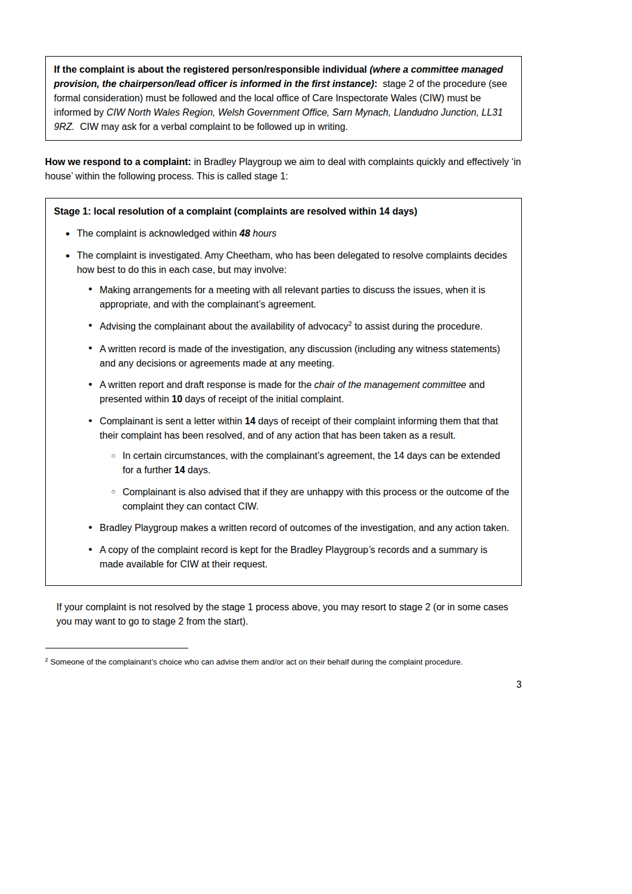If the complaint is about the registered person/responsible individual (where a committee managed provision, the chairperson/lead officer is informed in the first instance): stage 2 of the procedure (see formal consideration) must be followed and the local office of Care Inspectorate Wales (CIW) must be informed by CIW North Wales Region, Welsh Government Office, Sarn Mynach, Llandudno Junction, LL31 9RZ. CIW may ask for a verbal complaint to be followed up in writing.
How we respond to a complaint: in Bradley Playgroup we aim to deal with complaints quickly and effectively ‘in house’ within the following process. This is called stage 1:
Stage 1: local resolution of a complaint (complaints are resolved within 14 days)
The complaint is acknowledged within 48 hours
The complaint is investigated. Amy Cheetham, who has been delegated to resolve complaints decides how best to do this in each case, but may involve:
Making arrangements for a meeting with all relevant parties to discuss the issues, when it is appropriate, and with the complainant’s agreement.
Advising the complainant about the availability of advocacy2 to assist during the procedure.
A written record is made of the investigation, any discussion (including any witness statements) and any decisions or agreements made at any meeting.
A written report and draft response is made for the chair of the management committee and presented within 10 days of receipt of the initial complaint.
Complainant is sent a letter within 14 days of receipt of their complaint informing them that that their complaint has been resolved, and of any action that has been taken as a result.
In certain circumstances, with the complainant’s agreement, the 14 days can be extended for a further 14 days.
Complainant is also advised that if they are unhappy with this process or the outcome of the complaint they can contact CIW.
Bradley Playgroup makes a written record of outcomes of the investigation, and any action taken.
A copy of the complaint record is kept for the Bradley Playgroup’s records and a summary is made available for CIW at their request.
If your complaint is not resolved by the stage 1 process above, you may resort to stage 2 (or in some cases you may want to go to stage 2 from the start).
2 Someone of the complainant’s choice who can advise them and/or act on their behalf during the complaint procedure.
3